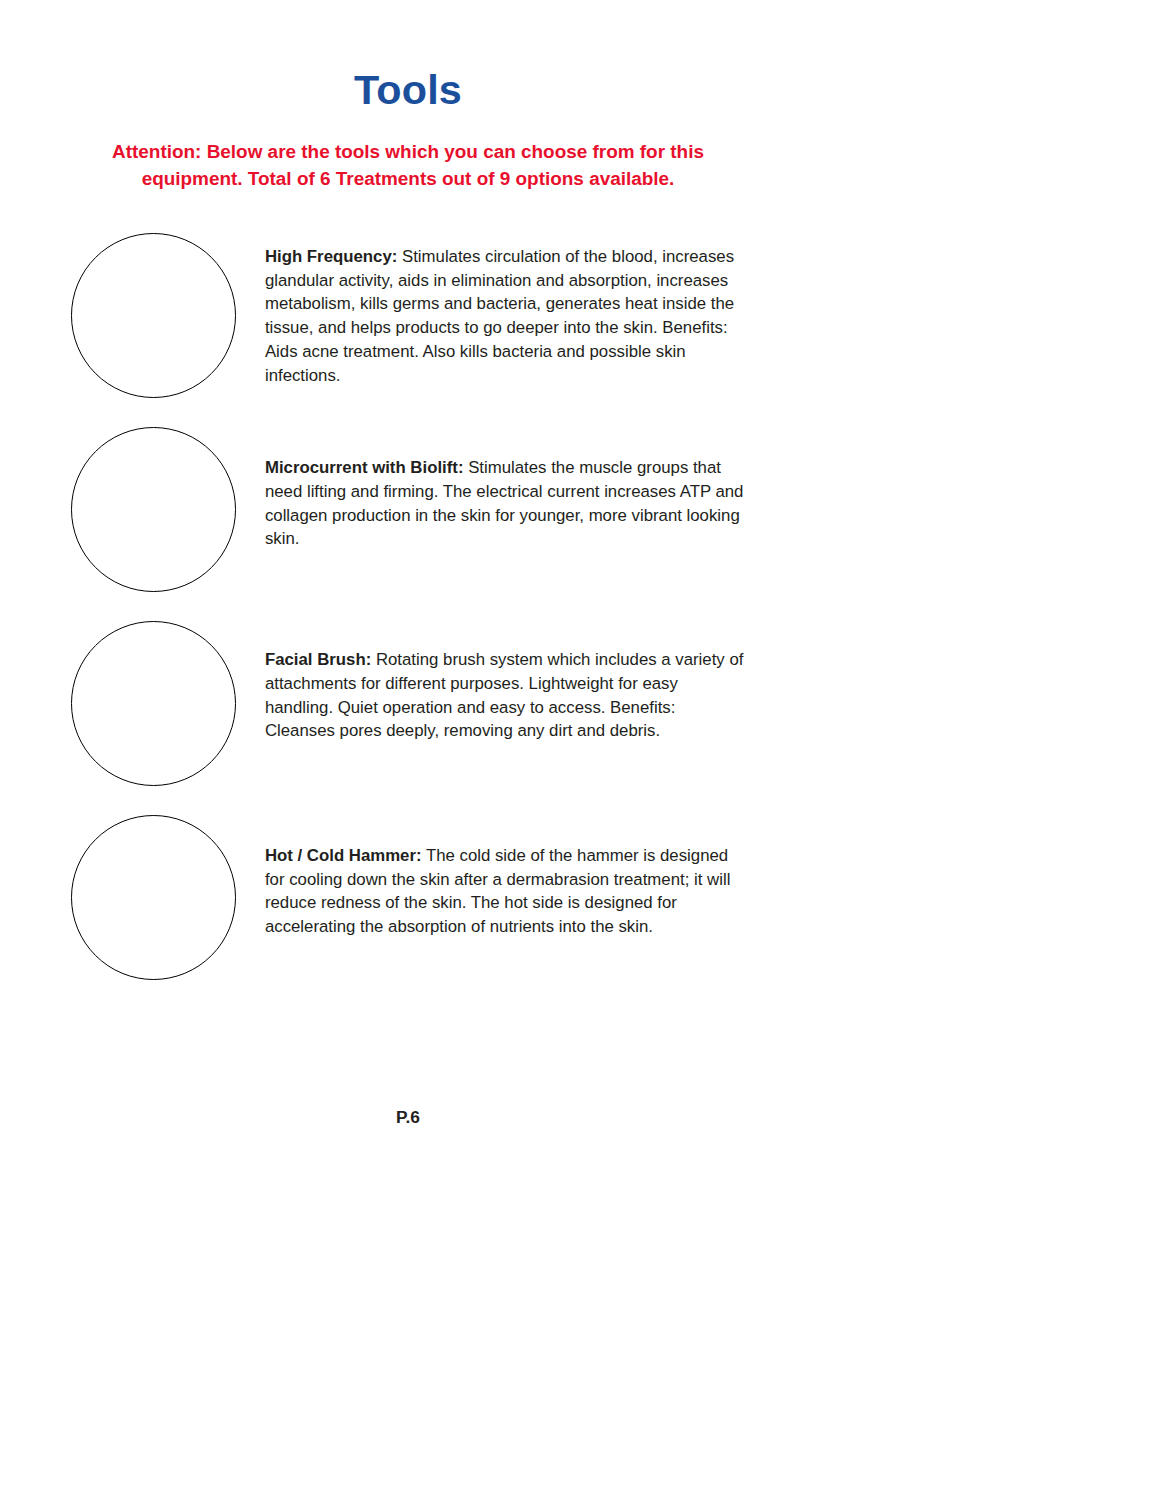Tools
Attention: Below are the tools which you can choose from for this
equipment. Total of 6 Treatments out of 9 options available.
High Frequency: Stimulates circulation of the blood, increases glandular activity, aids in elimination and absorption, increases metabolism, kills germs and bacteria, generates heat inside the tissue, and helps products to go deeper into the skin. Benefits: Aids acne treatment. Also kills bacteria and possible skin infections.
Microcurrent with Biolift: Stimulates the muscle groups that need lifting and firming. The electrical current increases ATP and collagen production in the skin for younger, more vibrant looking skin.
Facial Brush: Rotating brush system which includes a variety of attachments for different purposes. Lightweight for easy handling. Quiet operation and easy to access. Benefits: Cleanses pores deeply, removing any dirt and debris.
Hot / Cold Hammer: The cold side of the hammer is designed for cooling down the skin after a dermabrasion treatment; it will reduce redness of the skin. The hot side is designed for accelerating the absorption of nutrients into the skin.
P.6